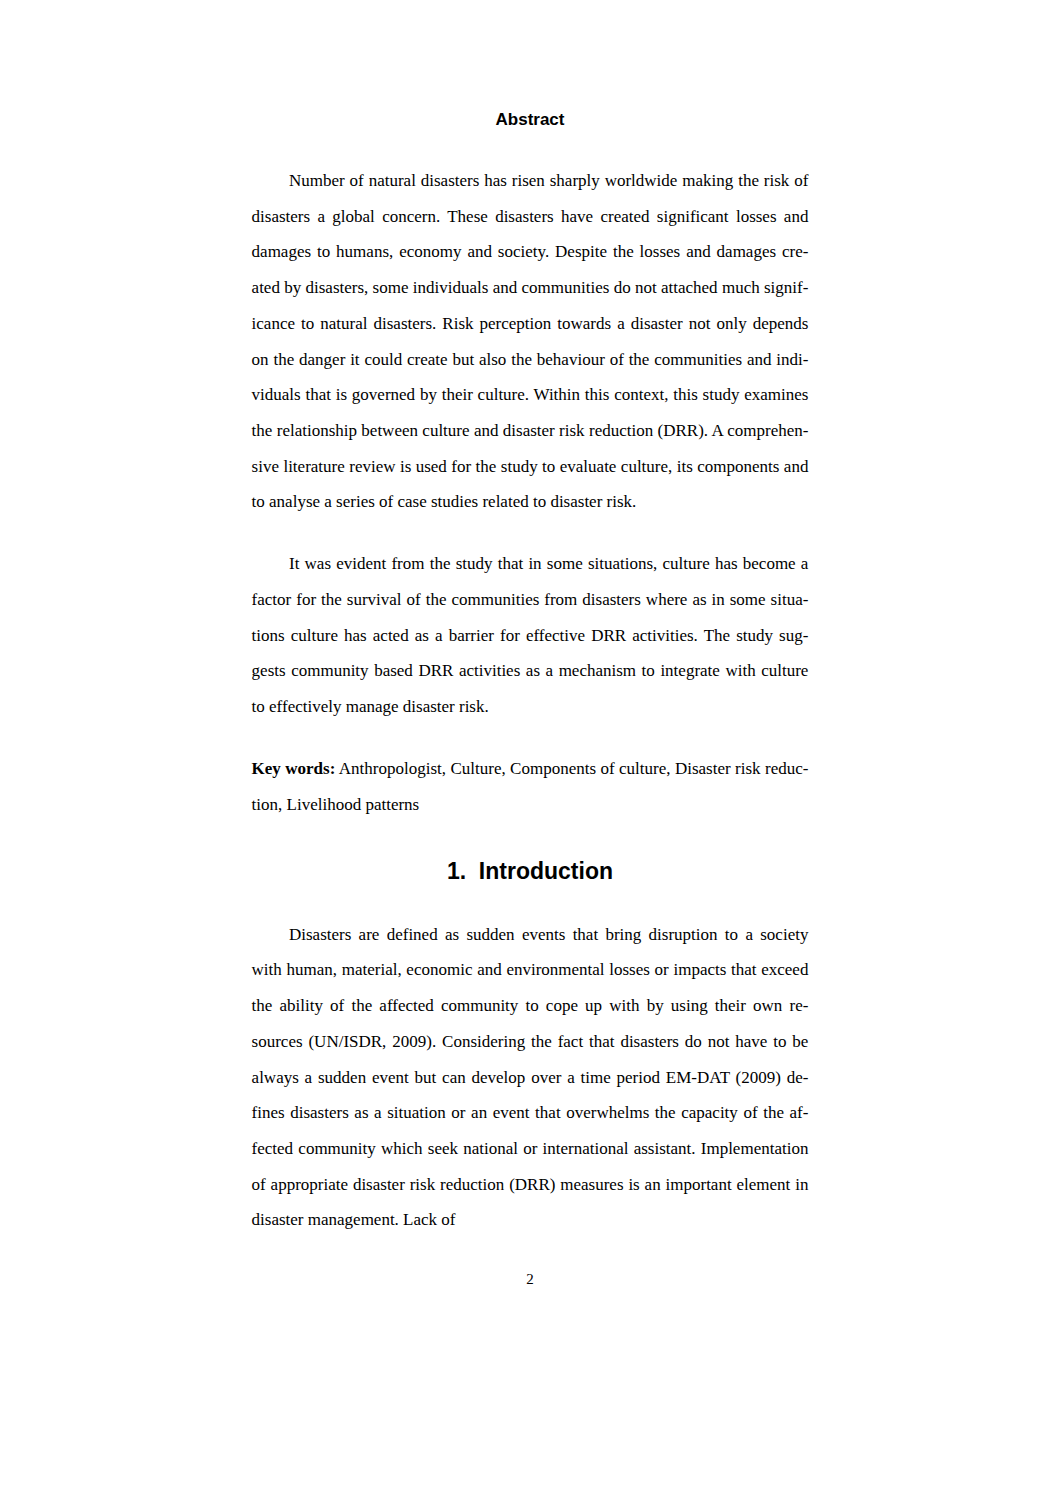Abstract
Number of natural disasters has risen sharply worldwide making the risk of disasters a global concern. These disasters have created significant losses and damages to humans, economy and society. Despite the losses and damages created by disasters, some individuals and communities do not attached much significance to natural disasters. Risk perception towards a disaster not only depends on the danger it could create but also the behaviour of the communities and individuals that is governed by their culture. Within this context, this study examines the relationship between culture and disaster risk reduction (DRR). A comprehensive literature review is used for the study to evaluate culture, its components and to analyse a series of case studies related to disaster risk.
It was evident from the study that in some situations, culture has become a factor for the survival of the communities from disasters where as in some situations culture has acted as a barrier for effective DRR activities. The study suggests community based DRR activities as a mechanism to integrate with culture to effectively manage disaster risk.
Key words: Anthropologist, Culture, Components of culture, Disaster risk reduction, Livelihood patterns
1. Introduction
Disasters are defined as sudden events that bring disruption to a society with human, material, economic and environmental losses or impacts that exceed the ability of the affected community to cope up with by using their own resources (UN/ISDR, 2009). Considering the fact that disasters do not have to be always a sudden event but can develop over a time period EM-DAT (2009) defines disasters as a situation or an event that overwhelms the capacity of the affected community which seek national or international assistant. Implementation of appropriate disaster risk reduction (DRR) measures is an important element in disaster management. Lack of
2